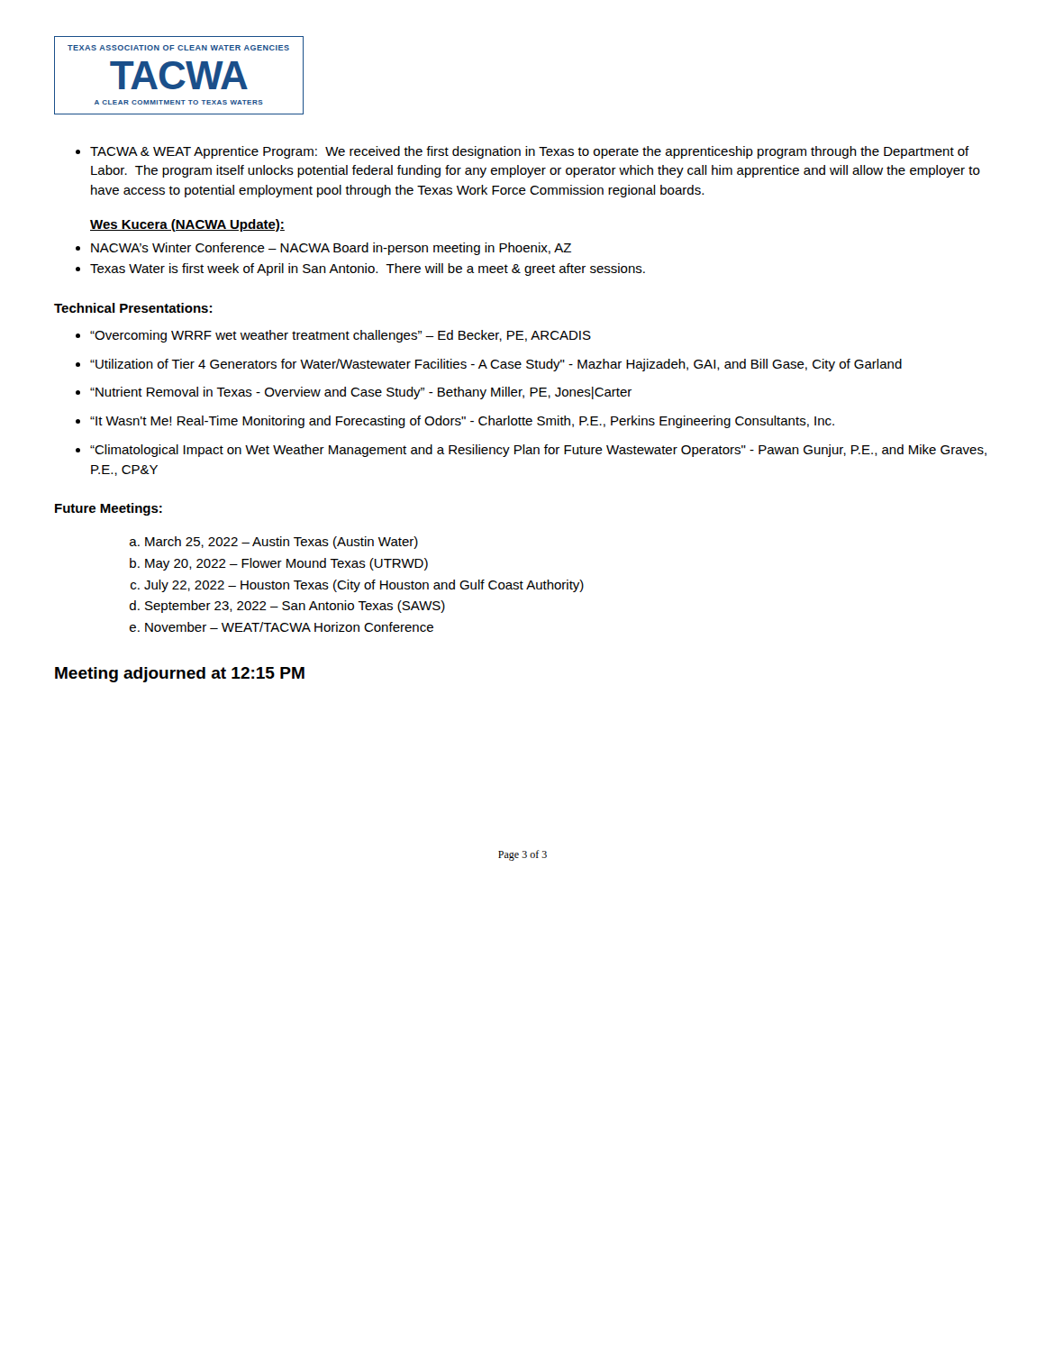TEXAS ASSOCIATION OF CLEAN WATER AGENCIES
TACWA
A CLEAR COMMITMENT TO TEXAS WATERS
TACWA & WEAT Apprentice Program: We received the first designation in Texas to operate the apprenticeship program through the Department of Labor. The program itself unlocks potential federal funding for any employer or operator which they call him apprentice and will allow the employer to have access to potential employment pool through the Texas Work Force Commission regional boards.
Wes Kucera (NACWA Update):
NACWA’s Winter Conference – NACWA Board in-person meeting in Phoenix, AZ
Texas Water is first week of April in San Antonio. There will be a meet & greet after sessions.
Technical Presentations:
“Overcoming WRRF wet weather treatment challenges” – Ed Becker, PE, ARCADIS
“Utilization of Tier 4 Generators for Water/Wastewater Facilities - A Case Study" - Mazhar Hajizadeh, GAI, and Bill Gase, City of Garland
“Nutrient Removal in Texas - Overview and Case Study” - Bethany Miller, PE, Jones|Carter
“It Wasn't Me! Real-Time Monitoring and Forecasting of Odors" - Charlotte Smith, P.E., Perkins Engineering Consultants, Inc.
“Climatological Impact on Wet Weather Management and a Resiliency Plan for Future Wastewater Operators" - Pawan Gunjur, P.E., and Mike Graves, P.E., CP&Y
Future Meetings:
March 25, 2022 – Austin Texas (Austin Water)
May 20, 2022 – Flower Mound Texas (UTRWD)
July 22, 2022 – Houston Texas (City of Houston and Gulf Coast Authority)
September 23, 2022 – San Antonio Texas (SAWS)
November – WEAT/TACWA Horizon Conference
Meeting adjourned at 12:15 PM
Page 3 of 3